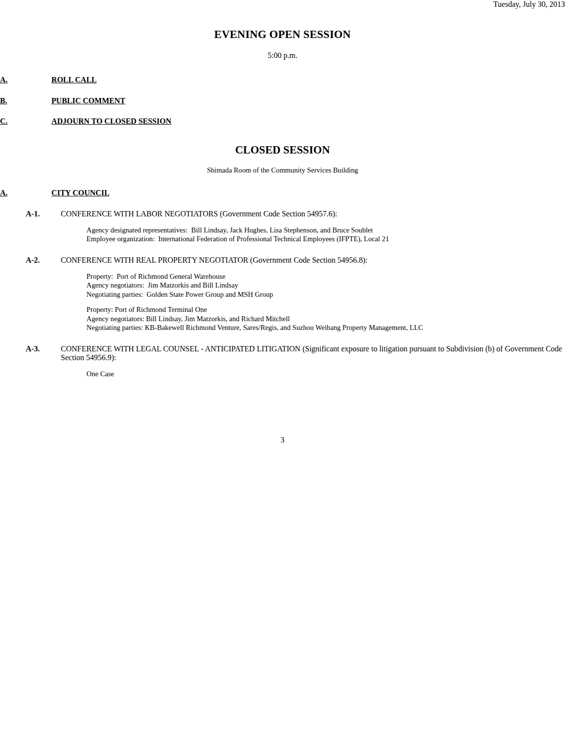Tuesday, July 30, 2013
EVENING OPEN SESSION
5:00 p.m.
A.
ROLL CALL
B.
PUBLIC COMMENT
C.
ADJOURN TO CLOSED SESSION
CLOSED SESSION
Shimada Room of the Community Services Building
A.
CITY COUNCIL
A-1.
CONFERENCE WITH LABOR NEGOTIATORS (Government Code Section 54957.6):
Agency designated representatives: Bill Lindsay, Jack Hughes, Lisa Stephenson, and Bruce Soublet
Employee organization: International Federation of Professional Technical Employees (IFPTE), Local 21
A-2.
CONFERENCE WITH REAL PROPERTY NEGOTIATOR (Government Code Section 54956.8):
Property: Port of Richmond General Warehouse
Agency negotiators: Jim Matzorkis and Bill Lindsay
Negotiating parties: Golden State Power Group and MSH Group
Property: Port of Richmond Terminal One
Agency negotiators: Bill Lindsay, Jim Matzorkis, and Richard Mitchell
Negotiating parties: KB-Bakewell Richmond Venture, Sares/Regis, and Suzhou Weibang Property Management, LLC
A-3.
CONFERENCE WITH LEGAL COUNSEL - ANTICIPATED LITIGATION (Significant exposure to litigation pursuant to Subdivision (b) of Government Code Section 54956.9):
One Case
3